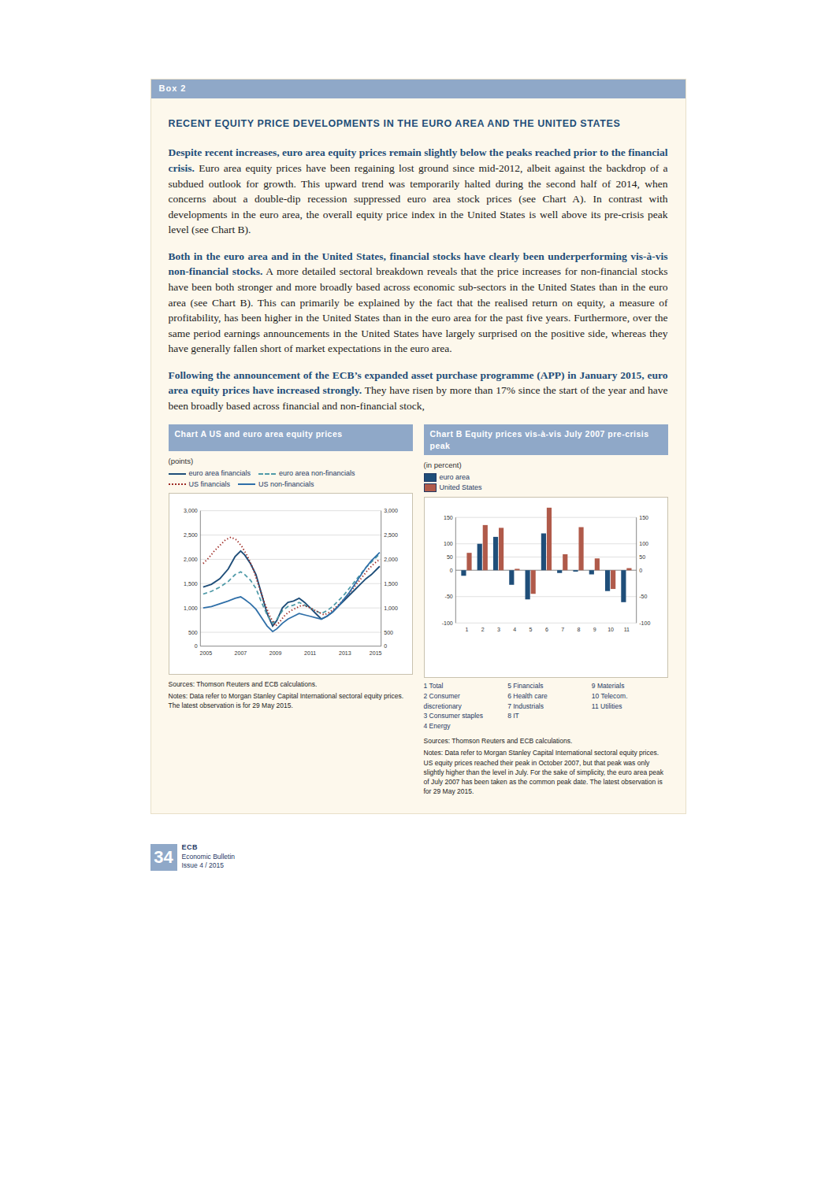Box 2
Recent equity price developments in the euro area and the United States
Despite recent increases, euro area equity prices remain slightly below the peaks reached prior to the financial crisis. Euro area equity prices have been regaining lost ground since mid-2012, albeit against the backdrop of a subdued outlook for growth. This upward trend was temporarily halted during the second half of 2014, when concerns about a double-dip recession suppressed euro area stock prices (see Chart A). In contrast with developments in the euro area, the overall equity price index in the United States is well above its pre-crisis peak level (see Chart B).
Both in the euro area and in the United States, financial stocks have clearly been underperforming vis-à-vis non-financial stocks. A more detailed sectoral breakdown reveals that the price increases for non-financial stocks have been both stronger and more broadly based across economic sub-sectors in the United States than in the euro area (see Chart B). This can primarily be explained by the fact that the realised return on equity, a measure of profitability, has been higher in the United States than in the euro area for the past five years. Furthermore, over the same period earnings announcements in the United States have largely surprised on the positive side, whereas they have generally fallen short of market expectations in the euro area.
Following the announcement of the ECB’s expanded asset purchase programme (APP) in January 2015, euro area equity prices have increased strongly. They have risen by more than 17% since the start of the year and have been broadly based across financial and non-financial stock,
Chart A US and euro area equity prices
(points)
euro area financials euro area non-financials
US financials US non-financials
3,000 2,500 2,000 1,500 1,000 500 0 3,000 2,500 2,000 1,500 1,000 500 0 2005 2007 2009 2011 2013 2015
Sources: Thomson Reuters and ECB calculations.
Notes: Data refer to Morgan Stanley Capital International sectoral equity prices. The latest observation is for 29 May 2015.
Chart B Equity prices vis-à-vis July 2007 pre-crisis peak
(in percent)
euro area
United States
150 100 0 -50 -100 150 100 0 -50 -100 50 50 1 2 3 4 5 6 7 8 9 10 11
1 Total
2 Consumer discretionary
3 Consumer staples
4 Energy
5 Financials
6 Health care
7 Industrials
8 IT
9 Materials
10 Telecom.
11 Utilities
Sources: Thomson Reuters and ECB calculations.
Notes: Data refer to Morgan Stanley Capital International sectoral equity prices. US equity prices reached their peak in October 2007, but that peak was only slightly higher than the level in July. For the sake of simplicity, the euro area peak of July 2007 has been taken as the common peak date. The latest observation is for 29 May 2015.
34
ECB
Economic Bulletin
Issue 4 / 2015